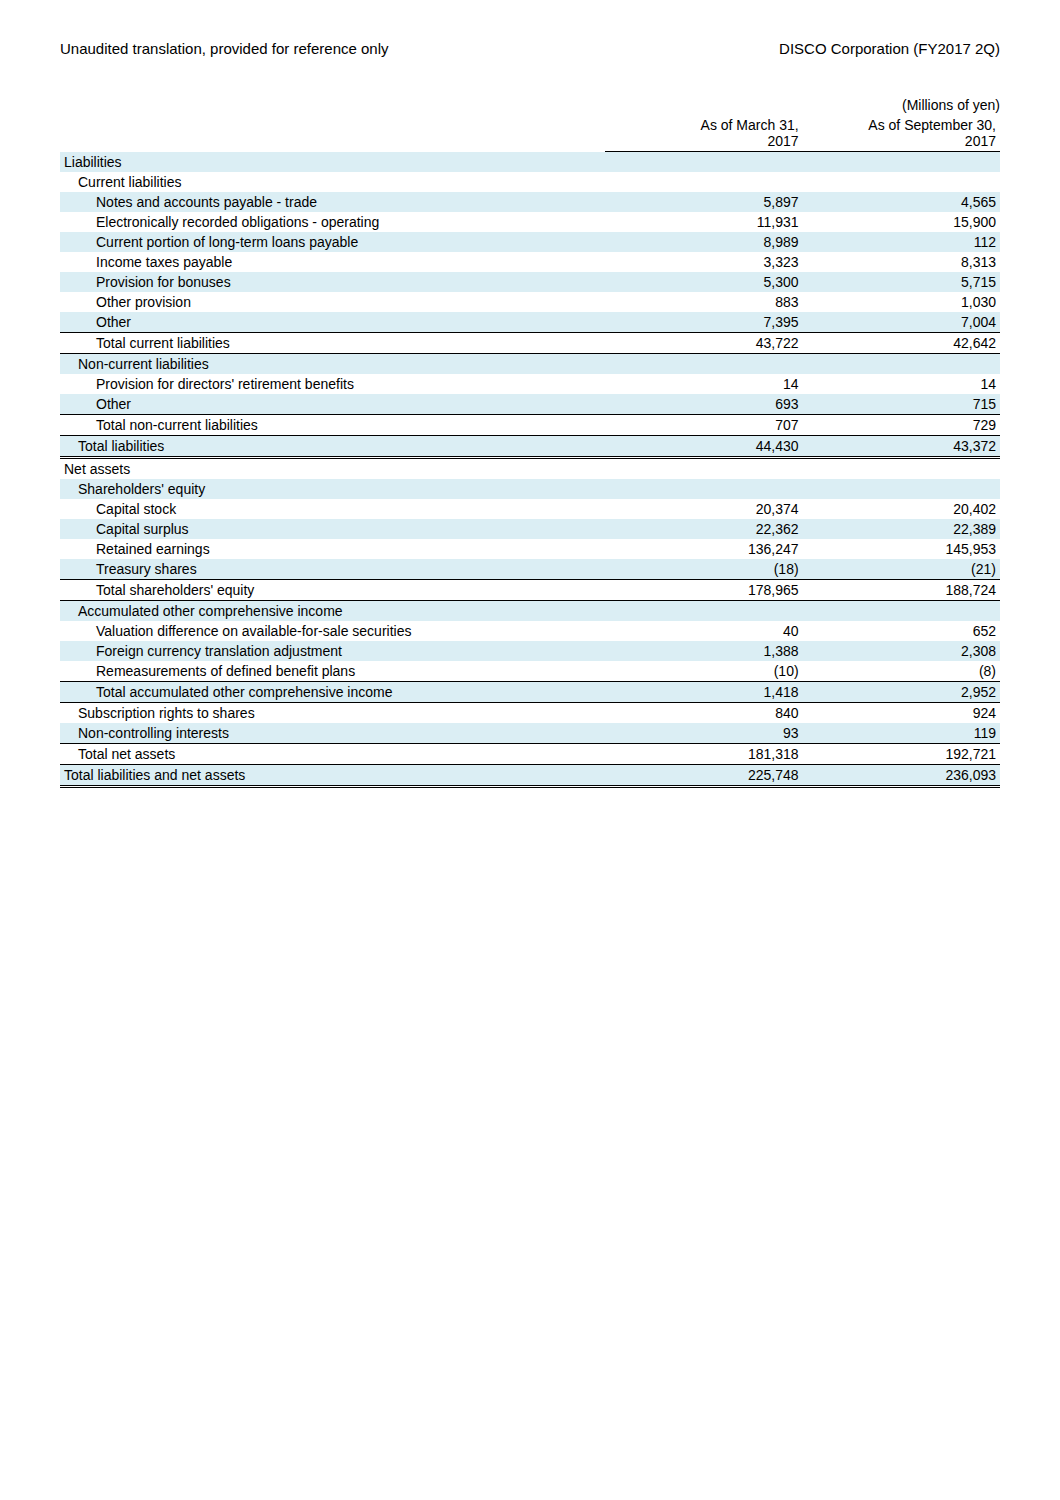Unaudited translation, provided for reference only
DISCO Corporation (FY2017 2Q)
(Millions of yen)
| | As of March 31, 2017 | As of September 30, 2017 |
| --- | --- | --- |
| Liabilities | | |
| Current liabilities | | |
| Notes and accounts payable - trade | 5,897 | 4,565 |
| Electronically recorded obligations - operating | 11,931 | 15,900 |
| Current portion of long-term loans payable | 8,989 | 112 |
| Income taxes payable | 3,323 | 8,313 |
| Provision for bonuses | 5,300 | 5,715 |
| Other provision | 883 | 1,030 |
| Other | 7,395 | 7,004 |
| Total current liabilities | 43,722 | 42,642 |
| Non-current liabilities | | |
| Provision for directors' retirement benefits | 14 | 14 |
| Other | 693 | 715 |
| Total non-current liabilities | 707 | 729 |
| Total liabilities | 44,430 | 43,372 |
| Net assets | | |
| Shareholders' equity | | |
| Capital stock | 20,374 | 20,402 |
| Capital surplus | 22,362 | 22,389 |
| Retained earnings | 136,247 | 145,953 |
| Treasury shares | (18) | (21) |
| Total shareholders' equity | 178,965 | 188,724 |
| Accumulated other comprehensive income | | |
| Valuation difference on available-for-sale securities | 40 | 652 |
| Foreign currency translation adjustment | 1,388 | 2,308 |
| Remeasurements of defined benefit plans | (10) | (8) |
| Total accumulated other comprehensive income | 1,418 | 2,952 |
| Subscription rights to shares | 840 | 924 |
| Non-controlling interests | 93 | 119 |
| Total net assets | 181,318 | 192,721 |
| Total liabilities and net assets | 225,748 | 236,093 |